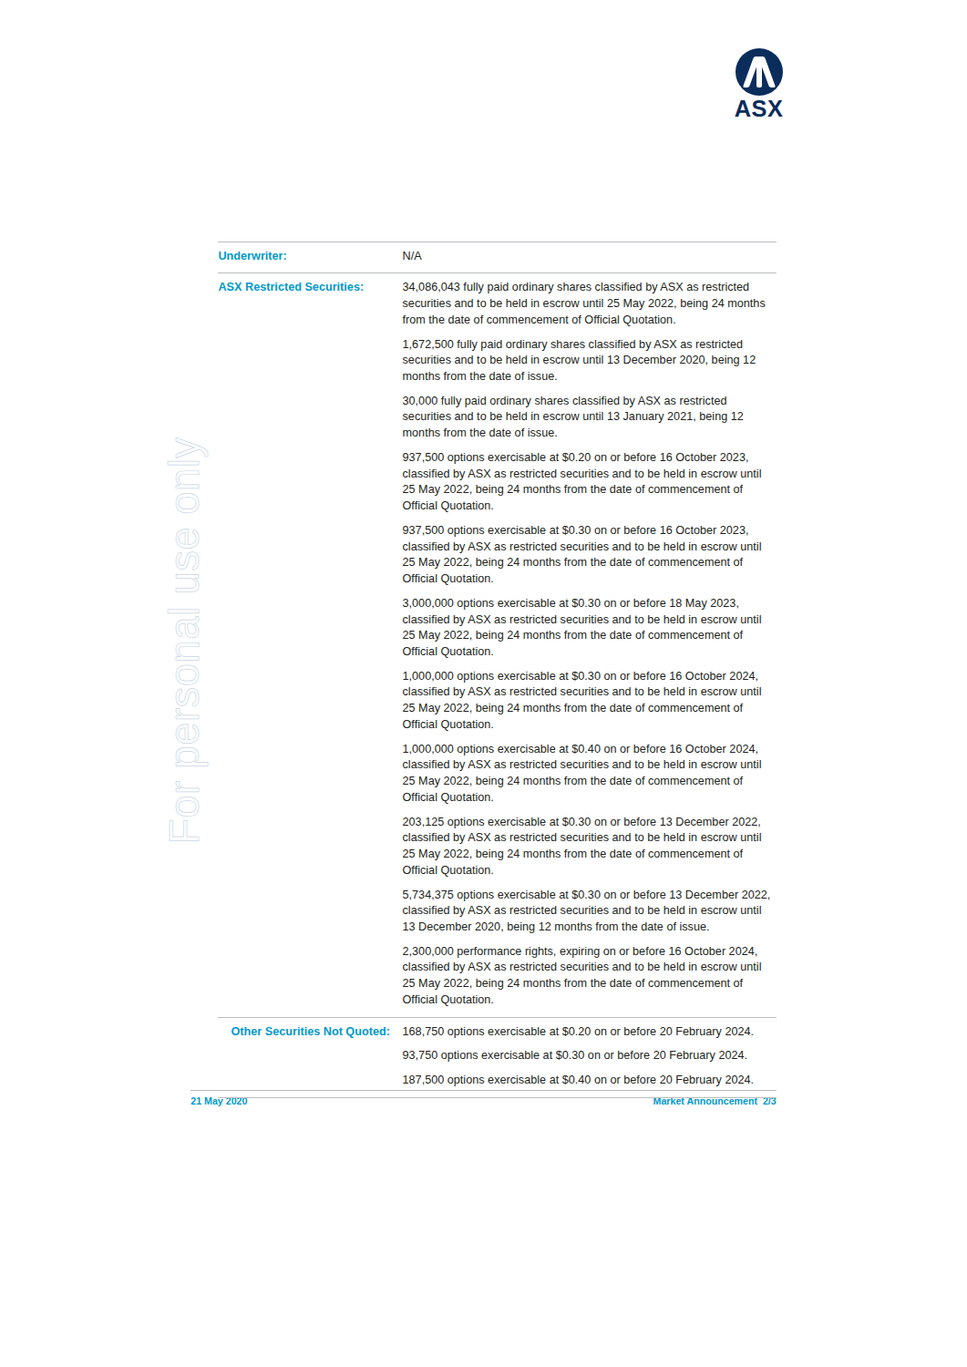For personal use only
ASX
| Underwriter: | N/A |
| ASX Restricted Securities: | 34,086,043 fully paid ordinary shares classified by ASX as restricted securities and to be held in escrow until 25 May 2022, being 24 months from the date of commencement of Official Quotation. 1,672,500 fully paid ordinary shares classified by ASX as restricted securities and to be held in escrow until 13 December 2020, being 12 months from the date of issue. 30,000 fully paid ordinary shares classified by ASX as restricted securities and to be held in escrow until 13 January 2021, being 12 months from the date of issue. 937,500 options exercisable at $0.20 on or before 16 October 2023, classified by ASX as restricted securities and to be held in escrow until 25 May 2022, being 24 months from the date of commencement of Official Quotation. 937,500 options exercisable at $0.30 on or before 16 October 2023, classified by ASX as restricted securities and to be held in escrow until 25 May 2022, being 24 months from the date of commencement of Official Quotation. 3,000,000 options exercisable at $0.30 on or before 18 May 2023, classified by ASX as restricted securities and to be held in escrow until 25 May 2022, being 24 months from the date of commencement of Official Quotation. 1,000,000 options exercisable at $0.30 on or before 16 October 2024, classified by ASX as restricted securities and to be held in escrow until 25 May 2022, being 24 months from the date of commencement of Official Quotation. 1,000,000 options exercisable at $0.40 on or before 16 October 2024, classified by ASX as restricted securities and to be held in escrow until 25 May 2022, being 24 months from the date of commencement of Official Quotation. 203,125 options exercisable at $0.30 on or before 13 December 2022, classified by ASX as restricted securities and to be held in escrow until 25 May 2022, being 24 months from the date of commencement of Official Quotation. 5,734,375 options exercisable at $0.30 on or before 13 December 2022, classified by ASX as restricted securities and to be held in escrow until 13 December 2020, being 12 months from the date of issue. 2,300,000 performance rights, expiring on or before 16 October 2024, classified by ASX as restricted securities and to be held in escrow until 25 May 2022, being 24 months from the date of commencement of Official Quotation. |
| Other Securities Not Quoted: | 168,750 options exercisable at $0.20 on or before 20 February 2024. 93,750 options exercisable at $0.30 on or before 20 February 2024. 187,500 options exercisable at $0.40 on or before 20 February 2024. |
21 May 2020
Market Announcement 2/3